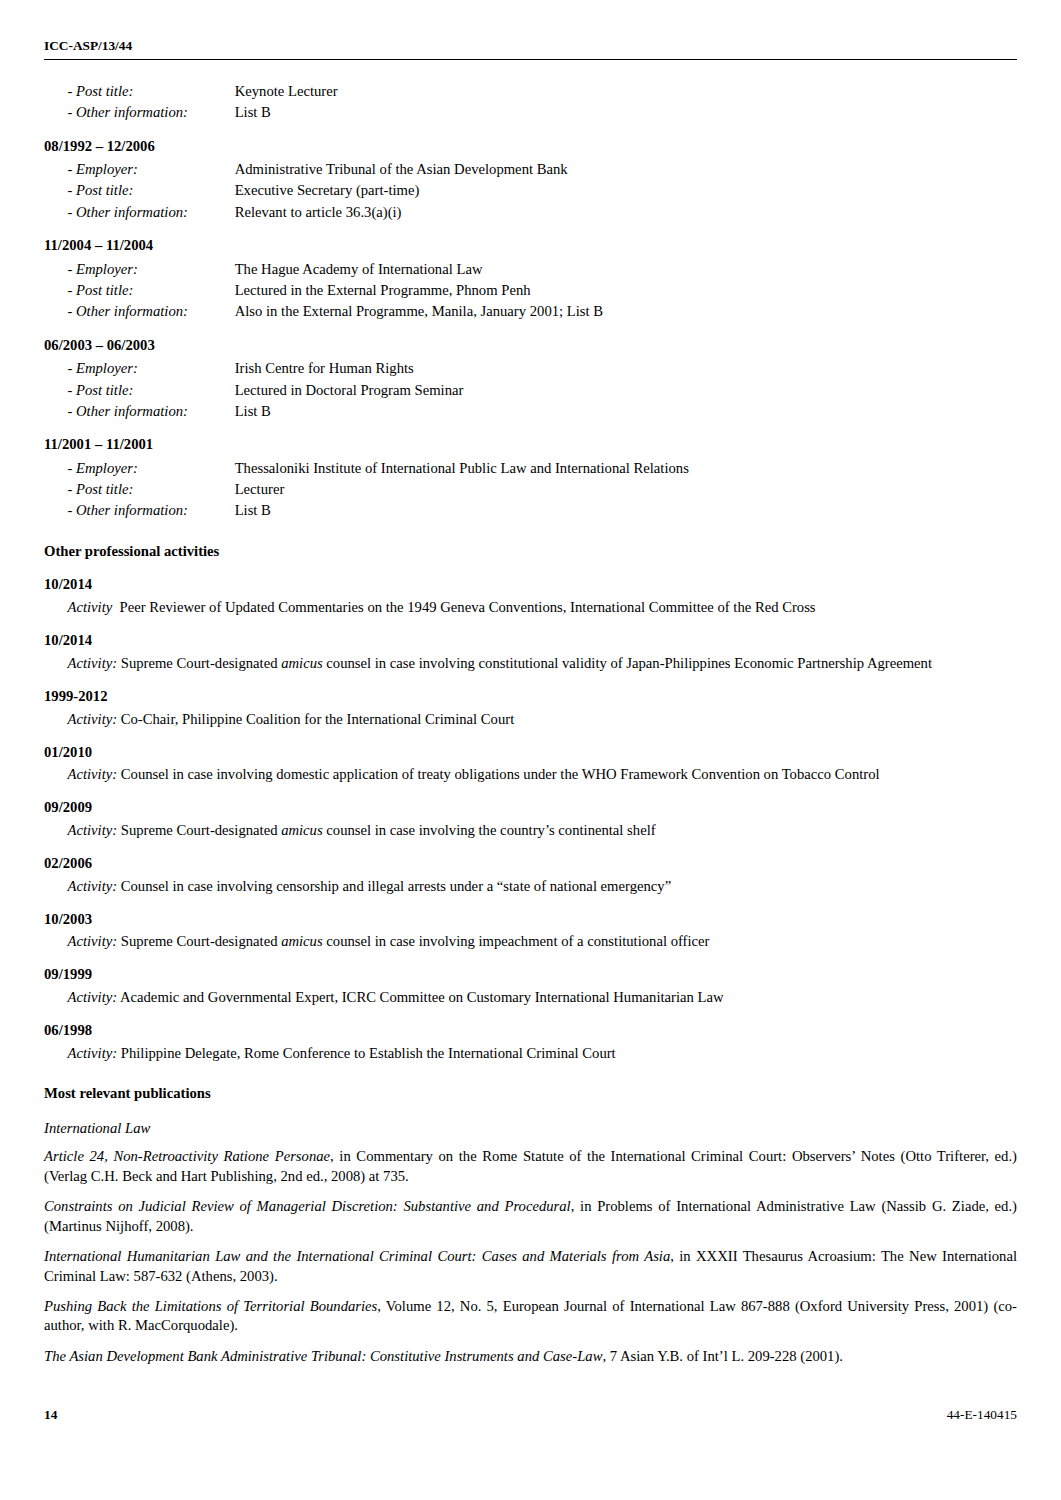ICC-ASP/13/44
| - Post title: | Keynote Lecturer |
| - Other information: | List B |
08/1992 – 12/2006
| - Employer: | Administrative Tribunal of the Asian Development Bank |
| - Post title: | Executive Secretary (part-time) |
| - Other information: | Relevant to article 36.3(a)(i) |
11/2004 – 11/2004
| - Employer: | The Hague Academy of International Law |
| - Post title: | Lectured in the External Programme, Phnom Penh |
| - Other information: | Also in the External Programme, Manila, January 2001; List B |
06/2003 – 06/2003
| - Employer: | Irish Centre for Human Rights |
| - Post title: | Lectured in Doctoral Program Seminar |
| - Other information: | List B |
11/2001 – 11/2001
| - Employer: | Thessaloniki Institute of International Public Law and International Relations |
| - Post title: | Lecturer |
| - Other information: | List B |
Other professional activities
10/2014
Activity Peer Reviewer of Updated Commentaries on the 1949 Geneva Conventions, International Committee of the Red Cross
10/2014
Activity: Supreme Court-designated amicus counsel in case involving constitutional validity of Japan-Philippines Economic Partnership Agreement
1999-2012
Activity: Co-Chair, Philippine Coalition for the International Criminal Court
01/2010
Activity: Counsel in case involving domestic application of treaty obligations under the WHO Framework Convention on Tobacco Control
09/2009
Activity: Supreme Court-designated amicus counsel in case involving the country’s continental shelf
02/2006
Activity: Counsel in case involving censorship and illegal arrests under a “state of national emergency”
10/2003
Activity: Supreme Court-designated amicus counsel in case involving impeachment of a constitutional officer
09/1999
Activity: Academic and Governmental Expert, ICRC Committee on Customary International Humanitarian Law
06/1998
Activity: Philippine Delegate, Rome Conference to Establish the International Criminal Court
Most relevant publications
International Law
Article 24, Non-Retroactivity Ratione Personae, in Commentary on the Rome Statute of the International Criminal Court: Observers’ Notes (Otto Trifterer, ed.) (Verlag C.H. Beck and Hart Publishing, 2nd ed., 2008) at 735.
Constraints on Judicial Review of Managerial Discretion: Substantive and Procedural, in Problems of International Administrative Law (Nassib G. Ziade, ed.) (Martinus Nijhoff, 2008).
International Humanitarian Law and the International Criminal Court: Cases and Materials from Asia, in XXXII Thesaurus Acroasium: The New International Criminal Law: 587-632 (Athens, 2003).
Pushing Back the Limitations of Territorial Boundaries, Volume 12, No. 5, European Journal of International Law 867-888 (Oxford University Press, 2001) (co-author, with R. MacCorquodale).
The Asian Development Bank Administrative Tribunal: Constitutive Instruments and Case-Law, 7 Asian Y.B. of Int’l L. 209-228 (2001).
14
44-E-140415